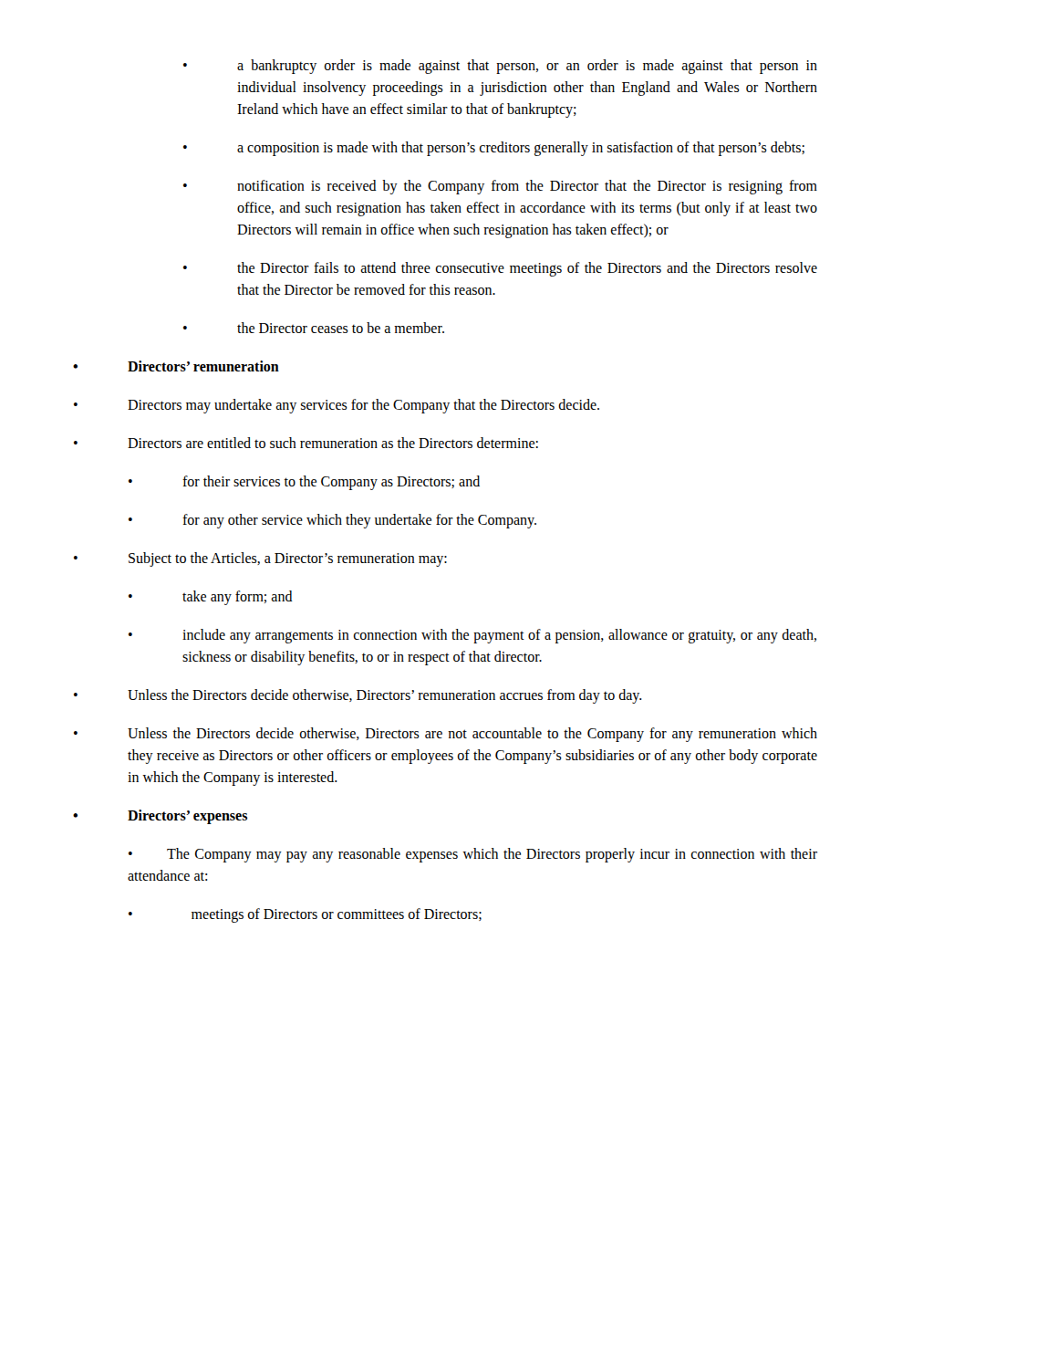•
a bankruptcy order is made against that person, or an order is made against that person in individual insolvency proceedings in a jurisdiction other than England and Wales or Northern Ireland which have an effect similar to that of bankruptcy;
•
a composition is made with that person’s creditors generally in satisfaction of that person’s debts;
•
notification is received by the Company from the Director that the Director is resigning from office, and such resignation has taken effect in accordance with its terms (but only if at least two Directors will remain in office when such resignation has taken effect); or
•
the Director fails to attend three consecutive meetings of the Directors and the Directors resolve that the Director be removed for this reason.
•
the Director ceases to be a member.
•
Directors’ remuneration
•
Directors may undertake any services for the Company that the Directors decide.
•
Directors are entitled to such remuneration as the Directors determine:
•
for their services to the Company as Directors; and
•
for any other service which they undertake for the Company.
•
Subject to the Articles, a Director’s remuneration may:
•
take any form; and
•
include any arrangements in connection with the payment of a pension, allowance or gratuity, or any death, sickness or disability benefits, to or in respect of that director.
•
Unless the Directors decide otherwise, Directors’ remuneration accrues from day to day.
•
Unless the Directors decide otherwise, Directors are not accountable to the Company for any remuneration which they receive as Directors or other officers or employees of the Company’s subsidiaries or of any other body corporate in which the Company is interested.
•
Directors’ expenses
• The Company may pay any reasonable expenses which the Directors properly incur in connection with their attendance at:
• meetings of Directors or committees of Directors;